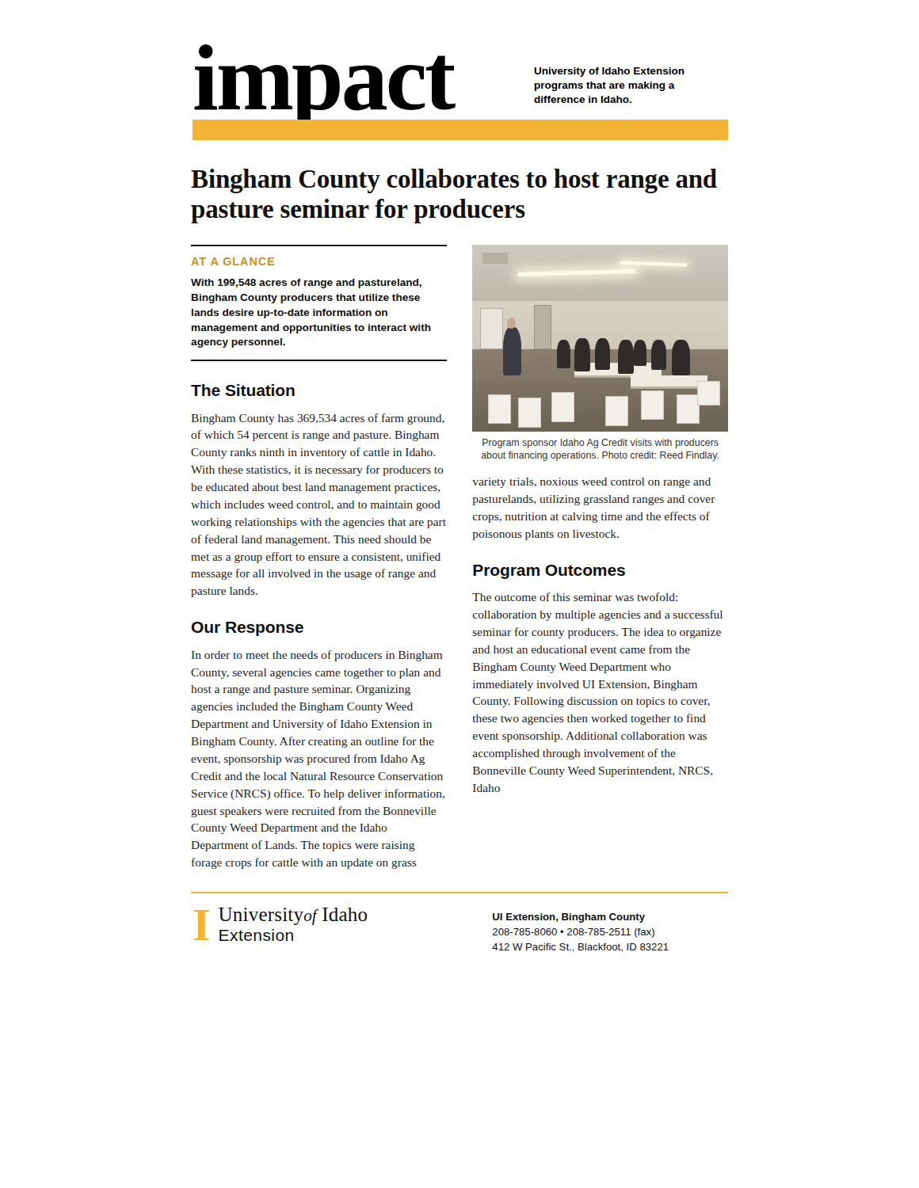impact
University of Idaho Extension programs that are making a difference in Idaho.
Bingham County collaborates to host range and pasture seminar for producers
At a glance
With 199,548 acres of range and pastureland, Bingham County producers that utilize these lands desire up-to-date information on management and opportunities to interact with agency personnel.
The Situation
Bingham County has 369,534 acres of farm ground, of which 54 percent is range and pasture. Bingham County ranks ninth in inventory of cattle in Idaho. With these statistics, it is necessary for producers to be educated about best land management practices, which includes weed control, and to maintain good working relationships with the agencies that are part of federal land management. This need should be met as a group effort to ensure a consistent, unified message for all involved in the usage of range and pasture lands.
Our Response
In order to meet the needs of producers in Bingham County, several agencies came together to plan and host a range and pasture seminar. Organizing agencies included the Bingham County Weed Department and University of Idaho Extension in Bingham County. After creating an outline for the event, sponsorship was procured from Idaho Ag Credit and the local Natural Resource Conservation Service (NRCS) office. To help deliver information, guest speakers were recruited from the Bonneville County Weed Department and the Idaho Department of Lands. The topics were raising forage crops for cattle with an update on grass
Program sponsor Idaho Ag Credit visits with producers about financing operations. Photo credit: Reed Findlay.
variety trials, noxious weed control on range and pasturelands, utilizing grassland ranges and cover crops, nutrition at calving time and the effects of poisonous plants on livestock.
Program Outcomes
The outcome of this seminar was twofold: collaboration by multiple agencies and a successful seminar for county producers. The idea to organize and host an educational event came from the Bingham County Weed Department who immediately involved UI Extension, Bingham County. Following discussion on topics to cover, these two agencies then worked together to find event sponsorship. Additional collaboration was accomplished through involvement of the Bonneville County Weed Superintendent, NRCS, Idaho
I
Universityof Idaho Extension
UI Extension, Bingham County
208-785-8060 • 208-785-2511 (fax)
412 W Pacific St., Blackfoot, ID 83221